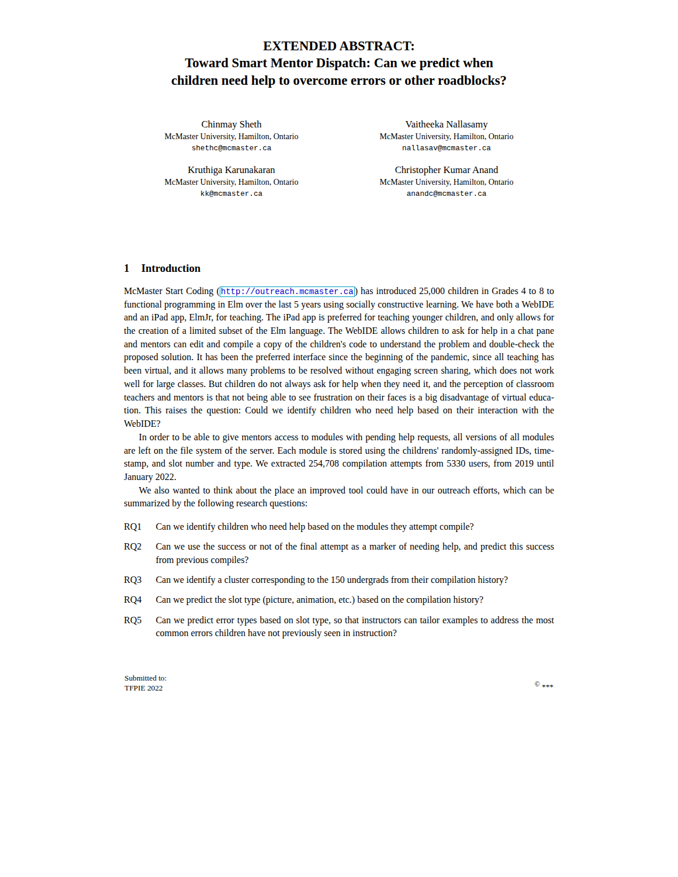EXTENDED ABSTRACT: Toward Smart Mentor Dispatch: Can we predict when children need help to overcome errors or other roadblocks?
| Chinmay Sheth McMaster University, Hamilton, Ontario shethc@mcmaster.ca | Vaitheeka Nallasamy McMaster University, Hamilton, Ontario nallasav@mcmaster.ca |
| Kruthiga Karunakaran McMaster University, Hamilton, Ontario kk@mcmaster.ca | Christopher Kumar Anand McMaster University, Hamilton, Ontario anandc@mcmaster.ca |
1 Introduction
McMaster Start Coding (http://outreach.mcmaster.ca) has introduced 25,000 children in Grades 4 to 8 to functional programming in Elm over the last 5 years using socially constructive learning. We have both a WebIDE and an iPad app, ElmJr, for teaching. The iPad app is preferred for teaching younger children, and only allows for the creation of a limited subset of the Elm language. The WebIDE allows children to ask for help in a chat pane and mentors can edit and compile a copy of the children's code to understand the problem and double-check the proposed solution. It has been the preferred interface since the beginning of the pandemic, since all teaching has been virtual, and it allows many problems to be resolved without engaging screen sharing, which does not work well for large classes. But children do not always ask for help when they need it, and the perception of classroom teachers and mentors is that not being able to see frustration on their faces is a big disadvantage of virtual education. This raises the question: Could we identify children who need help based on their interaction with the WebIDE?
In order to be able to give mentors access to modules with pending help requests, all versions of all modules are left on the file system of the server. Each module is stored using the childrens' randomly-assigned IDs, timestamp, and slot number and type. We extracted 254,708 compilation attempts from 5330 users, from 2019 until January 2022.
We also wanted to think about the place an improved tool could have in our outreach efforts, which can be summarized by the following research questions:
Can we identify children who need help based on the modules they attempt compile?
Can we use the success or not of the final attempt as a marker of needing help, and predict this success from previous compiles?
Can we identify a cluster corresponding to the 150 undergrads from their compilation history?
Can we predict the slot type (picture, animation, etc.) based on the compilation history?
Can we predict error types based on slot type, so that instructors can tailor examples to address the most common errors children have not previously seen in instruction?
| Submitted to: TFPIE 2022 | © *** |